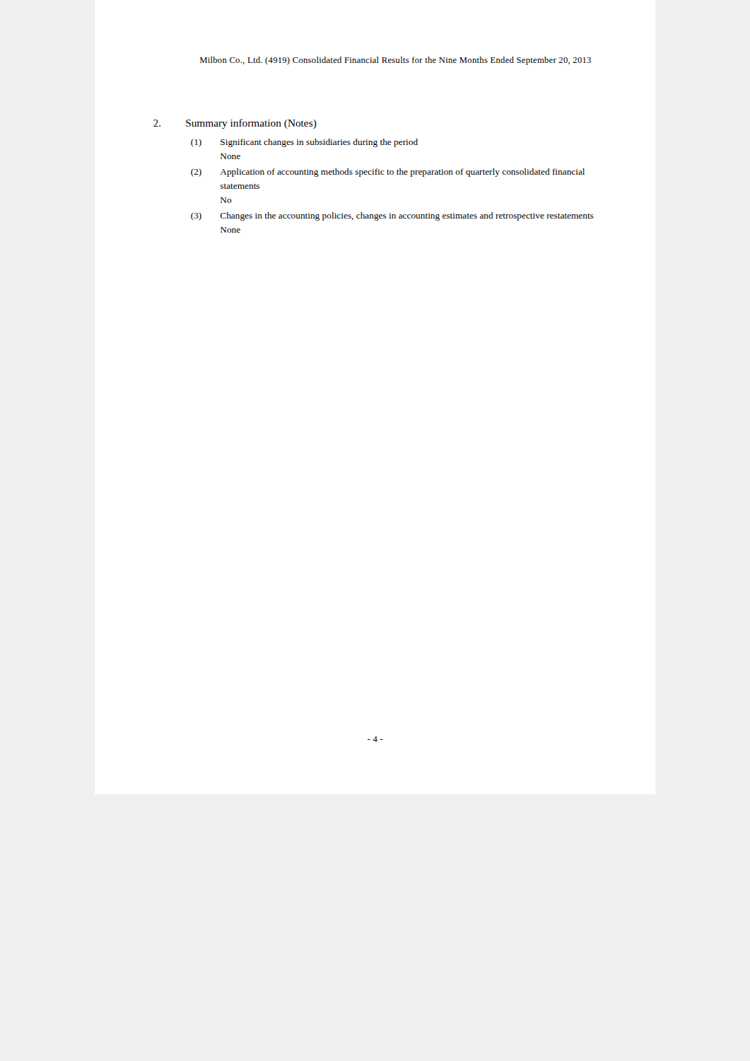Milbon Co., Ltd. (4919) Consolidated Financial Results for the Nine Months Ended September 20, 2013
2. Summary information (Notes)
(1) Significant changes in subsidiaries during the period None
(2) Application of accounting methods specific to the preparation of quarterly consolidated financial statements No
(3) Changes in the accounting policies, changes in accounting estimates and retrospective restatements None
- 4 -